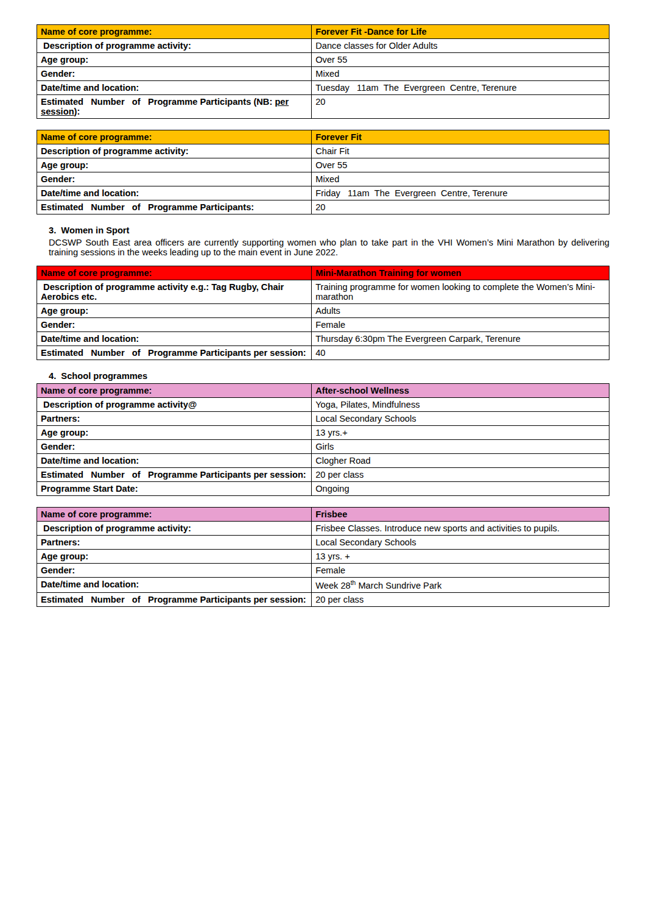| Name of core programme: | Forever Fit -Dance for Life |
| Description of programme activity: | Dance classes for Older Adults |
| Age group: | Over 55 |
| Gender: | Mixed |
| Date/time and location: | Tuesday 11am The Evergreen Centre, Terenure |
| Estimated Number of Programme Participants (NB: per session ): | 20 |
| Name of core programme: | Forever Fit |
| Description of programme activity: | Chair Fit |
| Age group: | Over 55 |
| Gender: | Mixed |
| Date/time and location: | Friday 11am The Evergreen Centre, Terenure |
| Estimated Number of Programme Participants: | 20 |
3. Women in Sport
DCSWP South East area officers are currently supporting women who plan to take part in the VHI Women’s Mini Marathon by delivering training sessions in the weeks leading up to the main event in June 2022.
| Name of core programme: | Mini-Marathon Training for women |
| Description of programme activity e.g.: Tag Rugby, Chair Aerobics etc. | Training programme for women looking to complete the Women’s Mini-marathon |
| Age group: | Adults |
| Gender: | Female |
| Date/time and location: | Thursday 6:30pm The Evergreen Carpark, Terenure |
| Estimated Number of Programme Participants per session: | 40 |
4. School programmes
| Name of core programme: | After-school Wellness |
| Description of programme activity@ | Yoga, Pilates, Mindfulness |
| Partners: | Local Secondary Schools |
| Age group: | 13 yrs.+ |
| Gender: | Girls |
| Date/time and location: | Clogher Road |
| Estimated Number of Programme Participants per session: | 20 per class |
| Programme Start Date: | Ongoing |
| Name of core programme: | Frisbee |
| Description of programme activity: | Frisbee Classes. Introduce new sports and activities to pupils. |
| Partners: | Local Secondary Schools |
| Age group: | 13 yrs. + |
| Gender: | Female |
| Date/time and location: | Week 28 th March Sundrive Park |
| Estimated Number of Programme Participants per session: | 20 per class |